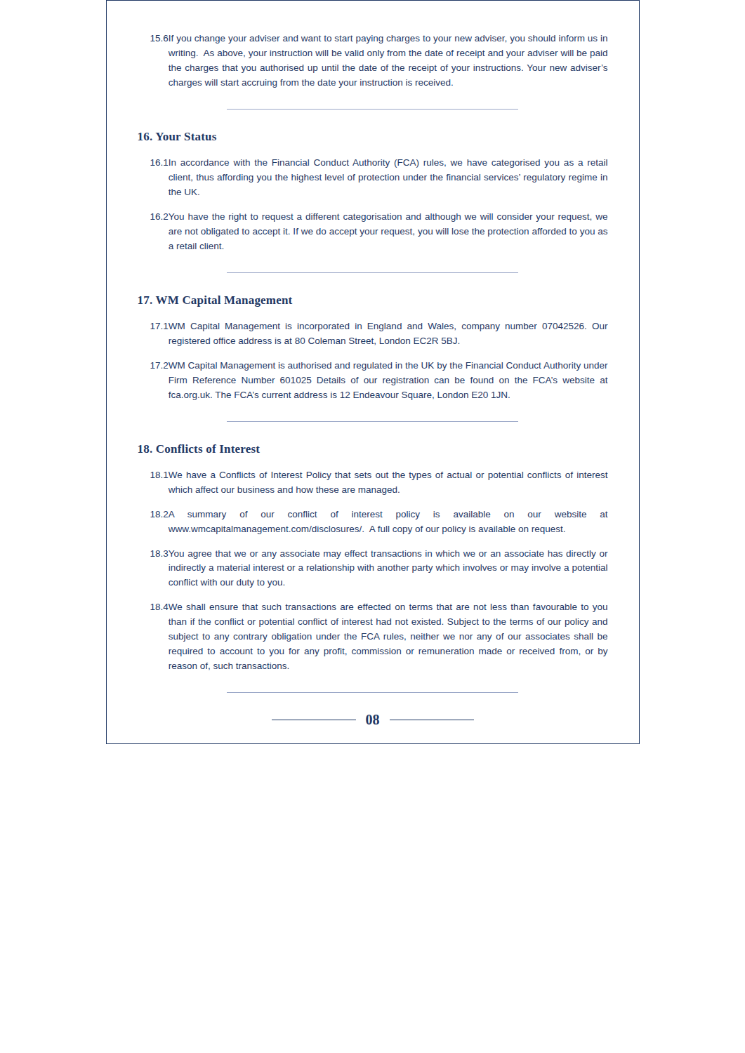15.6
If you change your adviser and want to start paying charges to your new adviser, you should inform us in writing. As above, your instruction will be valid only from the date of receipt and your adviser will be paid the charges that you authorised up until the date of the receipt of your instructions. Your new adviser’s charges will start accruing from the date your instruction is received.
16. Your Status
16.1
In accordance with the Financial Conduct Authority (FCA) rules, we have categorised you as a retail client, thus affording you the highest level of protection under the financial services’ regulatory regime in the UK.
16.2
You have the right to request a different categorisation and although we will consider your request, we are not obligated to accept it. If we do accept your request, you will lose the protection afforded to you as a retail client.
17. WM Capital Management
17.1
WM Capital Management is incorporated in England and Wales, company number 07042526. Our registered office address is at 80 Coleman Street, London EC2R 5BJ.
17.2
WM Capital Management is authorised and regulated in the UK by the Financial Conduct Authority under Firm Reference Number 601025 Details of our registration can be found on the FCA’s website at fca.org.uk. The FCA’s current address is 12 Endeavour Square, London E20 1JN.
18. Conflicts of Interest
18.1
We have a Conflicts of Interest Policy that sets out the types of actual or potential conflicts of interest which affect our business and how these are managed.
18.2
A summary of our conflict of interest policy is available on our website at www.wmcapitalmanagement.com/disclosures/. A full copy of our policy is available on request.
18.3
You agree that we or any associate may effect transactions in which we or an associate has directly or indirectly a material interest or a relationship with another party which involves or may involve a potential conflict with our duty to you.
18.4
We shall ensure that such transactions are effected on terms that are not less than favourable to you than if the conflict or potential conflict of interest had not existed. Subject to the terms of our policy and subject to any contrary obligation under the FCA rules, neither we nor any of our associates shall be required to account to you for any profit, commission or remuneration made or received from, or by reason of, such transactions.
08